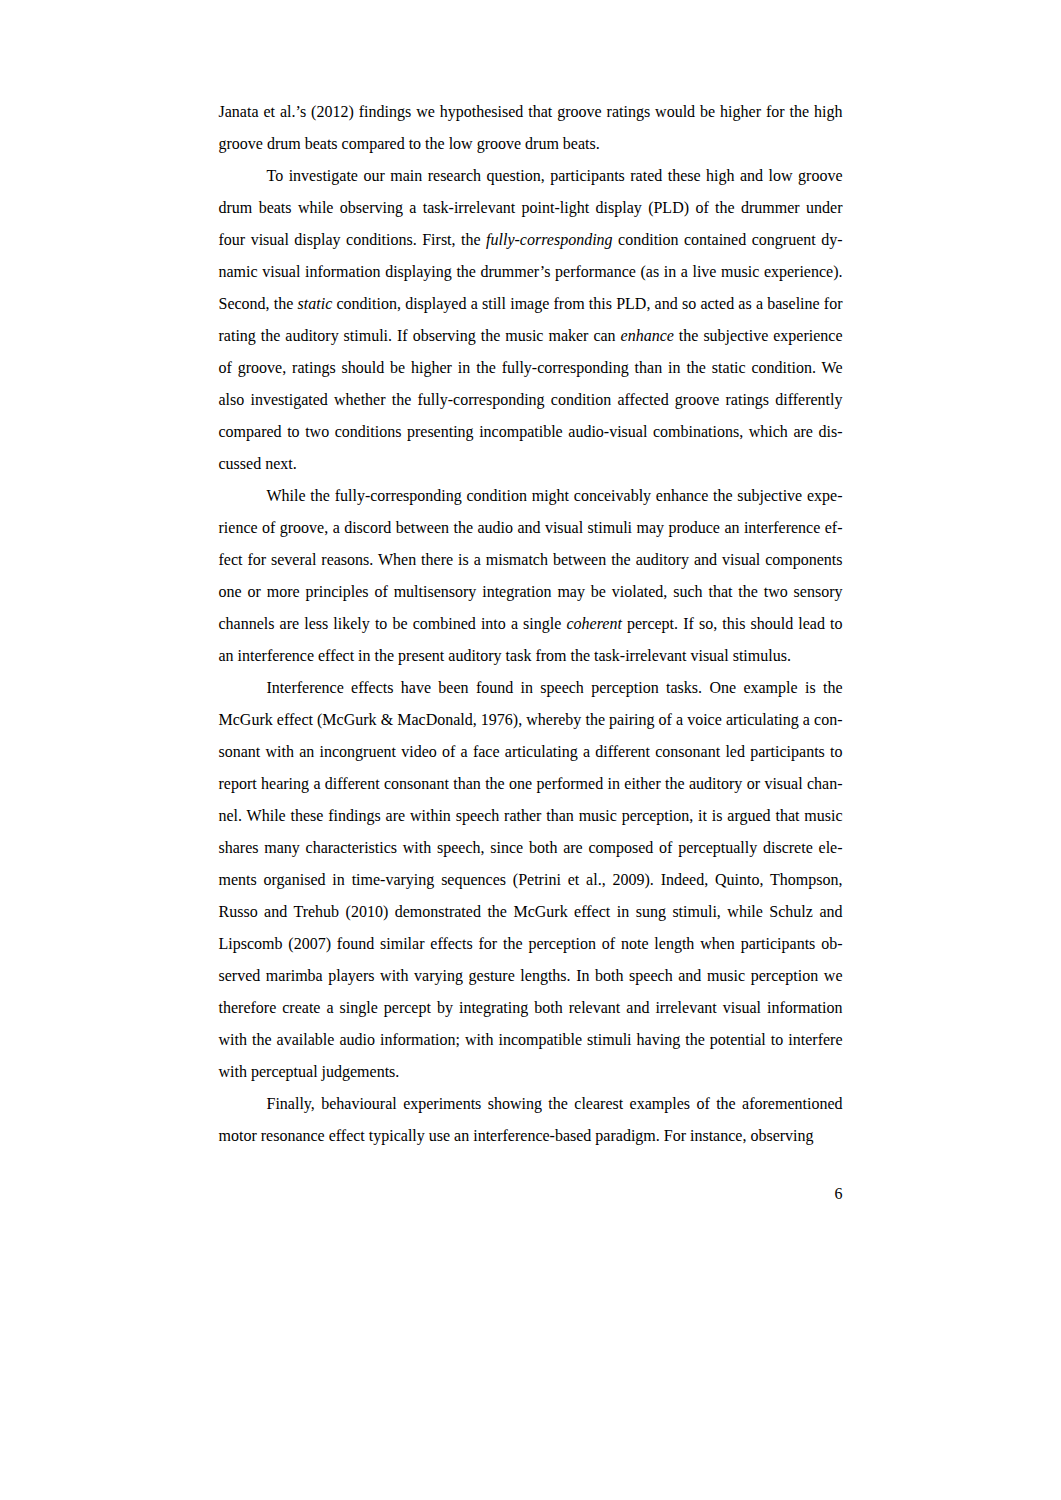Janata et al.’s (2012) findings we hypothesised that groove ratings would be higher for the high groove drum beats compared to the low groove drum beats.
To investigate our main research question, participants rated these high and low groove drum beats while observing a task-irrelevant point-light display (PLD) of the drummer under four visual display conditions. First, the fully-corresponding condition contained congruent dynamic visual information displaying the drummer’s performance (as in a live music experience). Second, the static condition, displayed a still image from this PLD, and so acted as a baseline for rating the auditory stimuli. If observing the music maker can enhance the subjective experience of groove, ratings should be higher in the fully-corresponding than in the static condition. We also investigated whether the fully-corresponding condition affected groove ratings differently compared to two conditions presenting incompatible audio-visual combinations, which are discussed next.
While the fully-corresponding condition might conceivably enhance the subjective experience of groove, a discord between the audio and visual stimuli may produce an interference effect for several reasons. When there is a mismatch between the auditory and visual components one or more principles of multisensory integration may be violated, such that the two sensory channels are less likely to be combined into a single coherent percept. If so, this should lead to an interference effect in the present auditory task from the task-irrelevant visual stimulus.
Interference effects have been found in speech perception tasks. One example is the McGurk effect (McGurk & MacDonald, 1976), whereby the pairing of a voice articulating a consonant with an incongruent video of a face articulating a different consonant led participants to report hearing a different consonant than the one performed in either the auditory or visual channel. While these findings are within speech rather than music perception, it is argued that music shares many characteristics with speech, since both are composed of perceptually discrete elements organised in time-varying sequences (Petrini et al., 2009). Indeed, Quinto, Thompson, Russo and Trehub (2010) demonstrated the McGurk effect in sung stimuli, while Schulz and Lipscomb (2007) found similar effects for the perception of note length when participants observed marimba players with varying gesture lengths. In both speech and music perception we therefore create a single percept by integrating both relevant and irrelevant visual information with the available audio information; with incompatible stimuli having the potential to interfere with perceptual judgements.
Finally, behavioural experiments showing the clearest examples of the aforementioned motor resonance effect typically use an interference-based paradigm. For instance, observing
6